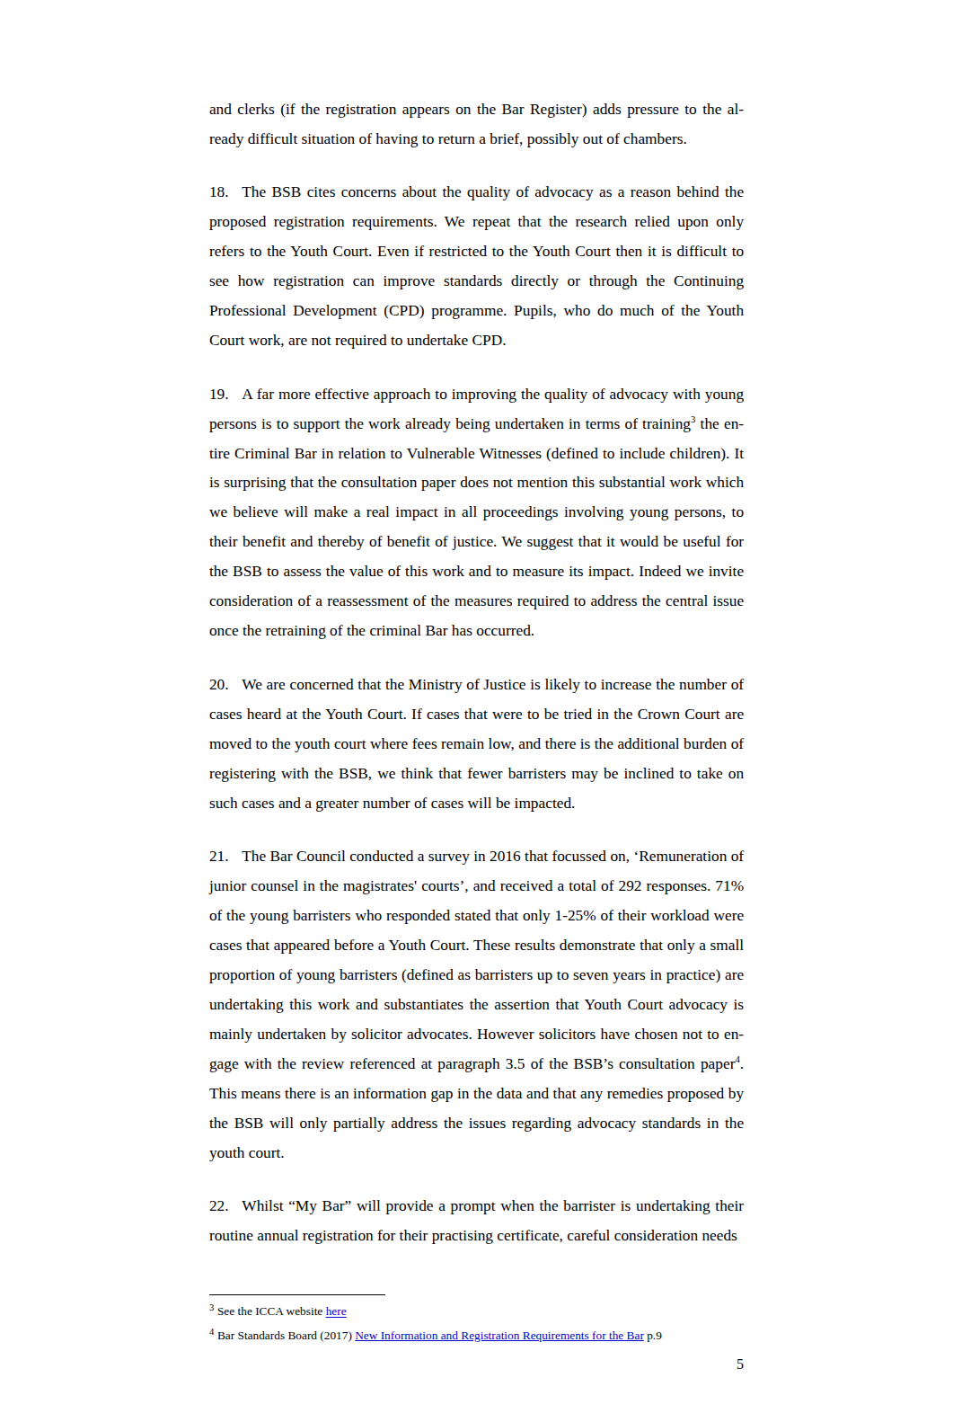and clerks (if the registration appears on the Bar Register) adds pressure to the already difficult situation of having to return a brief, possibly out of chambers.
18. The BSB cites concerns about the quality of advocacy as a reason behind the proposed registration requirements. We repeat that the research relied upon only refers to the Youth Court. Even if restricted to the Youth Court then it is difficult to see how registration can improve standards directly or through the Continuing Professional Development (CPD) programme. Pupils, who do much of the Youth Court work, are not required to undertake CPD.
19. A far more effective approach to improving the quality of advocacy with young persons is to support the work already being undertaken in terms of training3 the entire Criminal Bar in relation to Vulnerable Witnesses (defined to include children). It is surprising that the consultation paper does not mention this substantial work which we believe will make a real impact in all proceedings involving young persons, to their benefit and thereby of benefit of justice. We suggest that it would be useful for the BSB to assess the value of this work and to measure its impact. Indeed we invite consideration of a reassessment of the measures required to address the central issue once the retraining of the criminal Bar has occurred.
20. We are concerned that the Ministry of Justice is likely to increase the number of cases heard at the Youth Court. If cases that were to be tried in the Crown Court are moved to the youth court where fees remain low, and there is the additional burden of registering with the BSB, we think that fewer barristers may be inclined to take on such cases and a greater number of cases will be impacted.
21. The Bar Council conducted a survey in 2016 that focussed on, ‘Remuneration of junior counsel in the magistrates' courts’, and received a total of 292 responses. 71% of the young barristers who responded stated that only 1-25% of their workload were cases that appeared before a Youth Court. These results demonstrate that only a small proportion of young barristers (defined as barristers up to seven years in practice) are undertaking this work and substantiates the assertion that Youth Court advocacy is mainly undertaken by solicitor advocates. However solicitors have chosen not to engage with the review referenced at paragraph 3.5 of the BSB’s consultation paper4. This means there is an information gap in the data and that any remedies proposed by the BSB will only partially address the issues regarding advocacy standards in the youth court.
22. Whilst “My Bar” will provide a prompt when the barrister is undertaking their routine annual registration for their practising certificate, careful consideration needs
3 See the ICCA website here
4 Bar Standards Board (2017) New Information and Registration Requirements for the Bar p.9
5